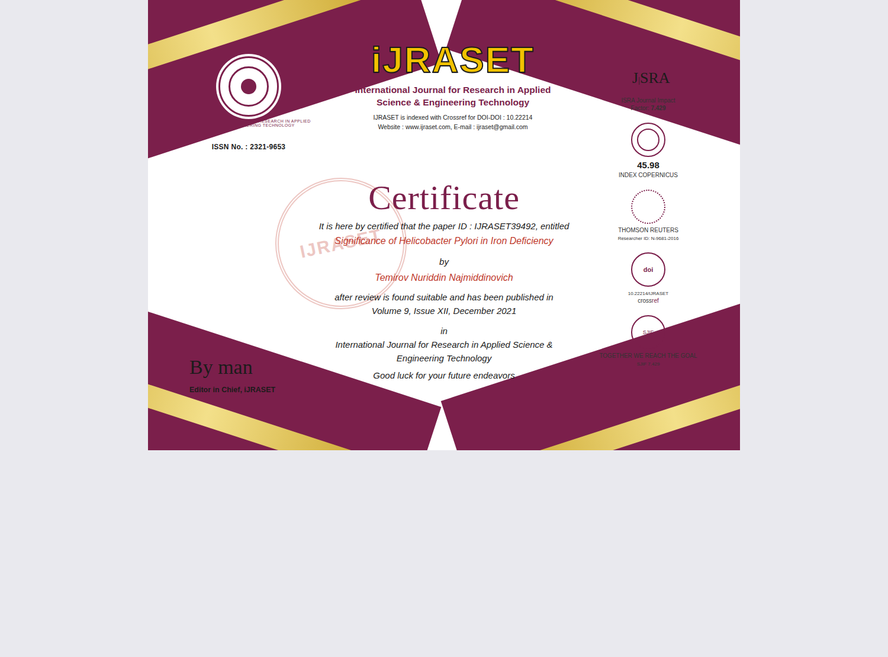International Journal for Research in Applied Science & Engineering Technology
ISSN No. : 2321-9653
i JRASET
International Journal for Research in Applied
Science & Engineering Technology
IJRASET is indexed with Crossref for DOI-DOI : 10.22214
Website : www.ijraset.com, E-mail : ijraset@gmail.com
J|SRA
ISRA Journal Impact
Factor: 7.429
45.98
INDEX COPERNICUS
THOMSON REUTERS
Researcher ID: N-9681-2016
doi 10.22214/IJRASET
crossref
SJIF TOGETHER WE REACH THE GOAL
SJIF 7.429
Certificate
It is here by certified that the paper ID : IJRASET39492, entitled
Significance of Helicobacter Pylori in Iron Deficiency
by
Temirov Nuriddin Najmiddinovich
after review is found suitable and has been published in
Volume 9, Issue XII, December 2021
in
International Journal for Research in Applied Science &
Engineering Technology
Good luck for your future endeavors
By man
Editor in Chief, iJRASET